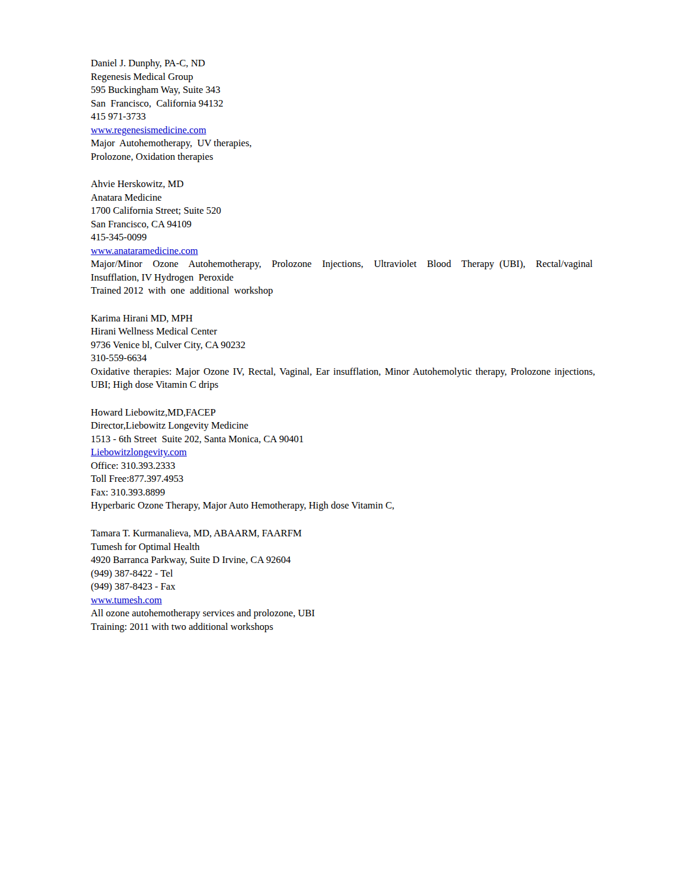Daniel J. Dunphy, PA-C, ND
Regenesis Medical Group
595 Buckingham Way, Suite 343
San Francisco, California 94132
415 971-3733
www.regenesismedicine.com
Major Autohemotherapy, UV therapies,
Prolozone, Oxidation therapies
Ahvie Herskowitz, MD
Anatara Medicine
1700 California Street; Suite 520
San Francisco, CA 94109
415-345-0099
www.anataramedicine.com
Major/Minor Ozone Autohemotherapy, Prolozone Injections, Ultraviolet Blood Therapy (UBI), Rectal/vaginal Insufflation, IV Hydrogen Peroxide
Trained 2012 with one additional workshop
Karima Hirani MD, MPH
Hirani Wellness Medical Center
9736 Venice bl, Culver City, CA 90232
310-559-6634
Oxidative therapies: Major Ozone IV, Rectal, Vaginal, Ear insufflation, Minor Autohemolytic therapy, Prolozone injections, UBI; High dose Vitamin C drips
Howard Liebowitz,MD,FACEP
Director,Liebowitz Longevity Medicine
1513 - 6th Street Suite 202, Santa Monica, CA 90401
Liebowitzlongevity.com
Office: 310.393.2333
Toll Free:877.397.4953
Fax: 310.393.8899
Hyperbaric Ozone Therapy, Major Auto Hemotherapy, High dose Vitamin C,
Tamara T. Kurmanalieva, MD, ABAARM, FAARFM
Tumesh for Optimal Health
4920 Barranca Parkway, Suite D Irvine, CA 92604
(949) 387-8422 - Tel
(949) 387-8423 - Fax
www.tumesh.com
All ozone autohemotherapy services and prolozone, UBI
Training: 2011 with two additional workshops